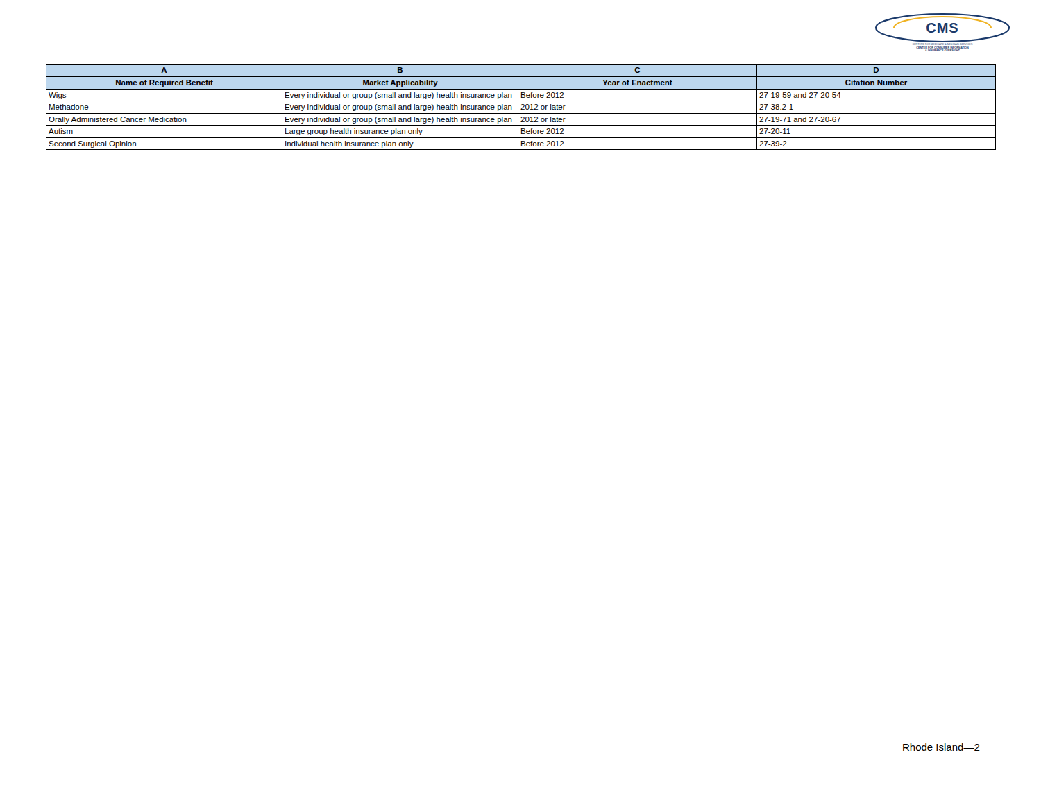CMS CENTERS FOR MEDICARE & MEDICAID SERVICES CENTER FOR CONSUMER INFORMATION & INSURANCE OVERSIGHT
| A | B | C | D |
| --- | --- | --- | --- |
| Name of Required Benefit | Market Applicability | Year of Enactment | Citation Number |
| Wigs | Every individual or group (small and large) health insurance plan | Before 2012 | 27-19-59 and 27-20-54 |
| Methadone | Every individual or group (small and large) health insurance plan | 2012 or later | 27-38.2-1 |
| Orally Administered Cancer Medication | Every individual or group (small and large) health insurance plan | 2012 or later | 27-19-71 and 27-20-67 |
| Autism | Large group health insurance plan only | Before 2012 | 27-20-11 |
| Second Surgical Opinion | Individual health insurance plan only | Before 2012 | 27-39-2 |
Rhode Island—2